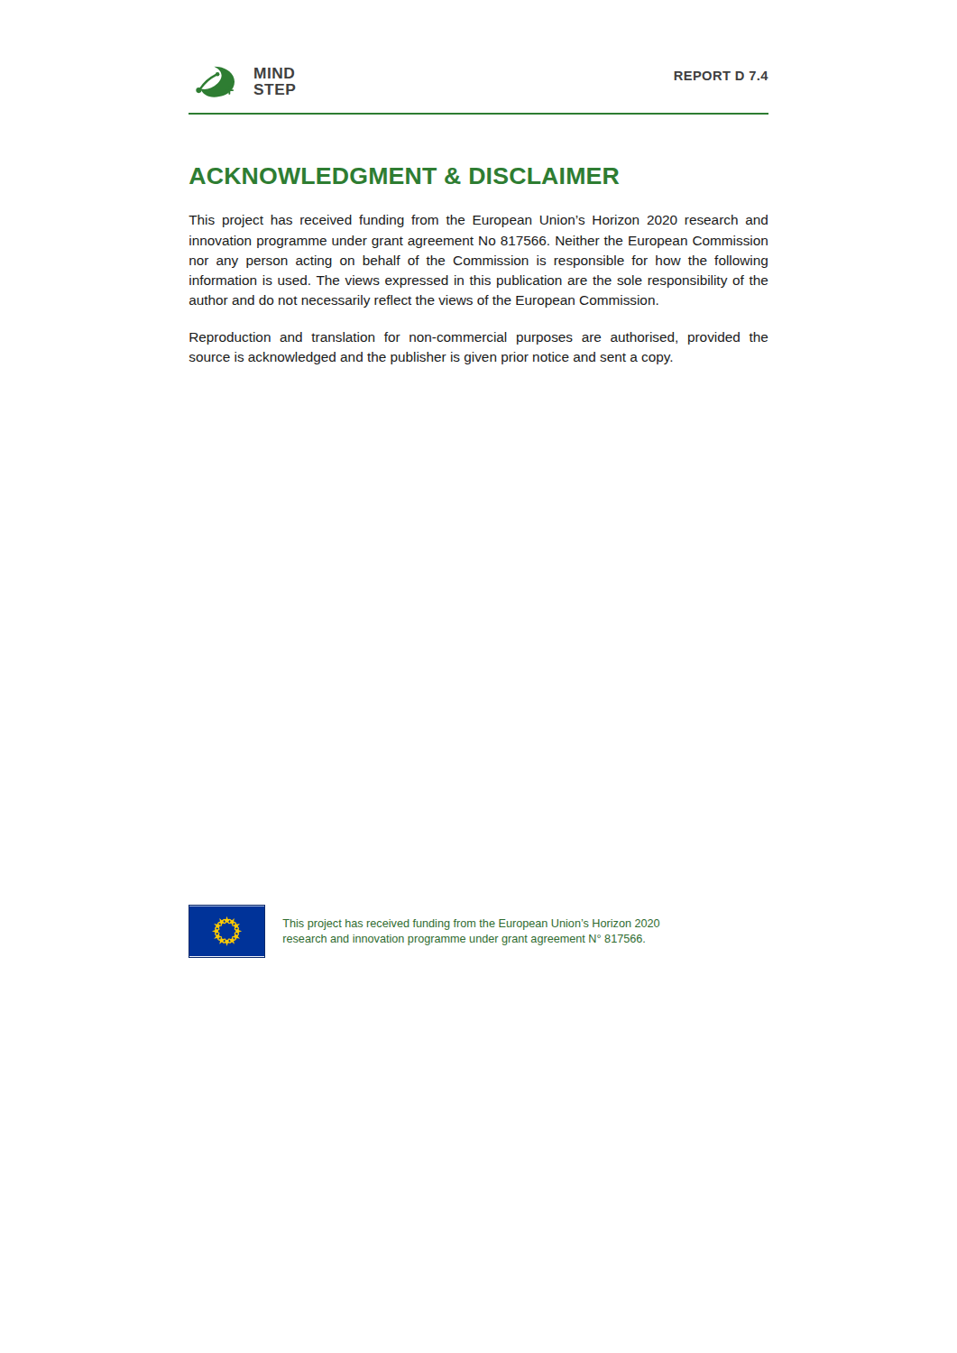MIND STEP
REPORT D 7.4
ACKNOWLEDGMENT & DISCLAIMER
This project has received funding from the European Union’s Horizon 2020 research and innovation programme under grant agreement No 817566. Neither the European Commission nor any person acting on behalf of the Commission is responsible for how the following information is used. The views expressed in this publication are the sole responsibility of the author and do not necessarily reflect the views of the European Commission.
Reproduction and translation for non-commercial purposes are authorised, provided the source is acknowledged and the publisher is given prior notice and sent a copy.
This project has received funding from the European Union’s Horizon 2020
research and innovation programme under grant agreement N° 817566.